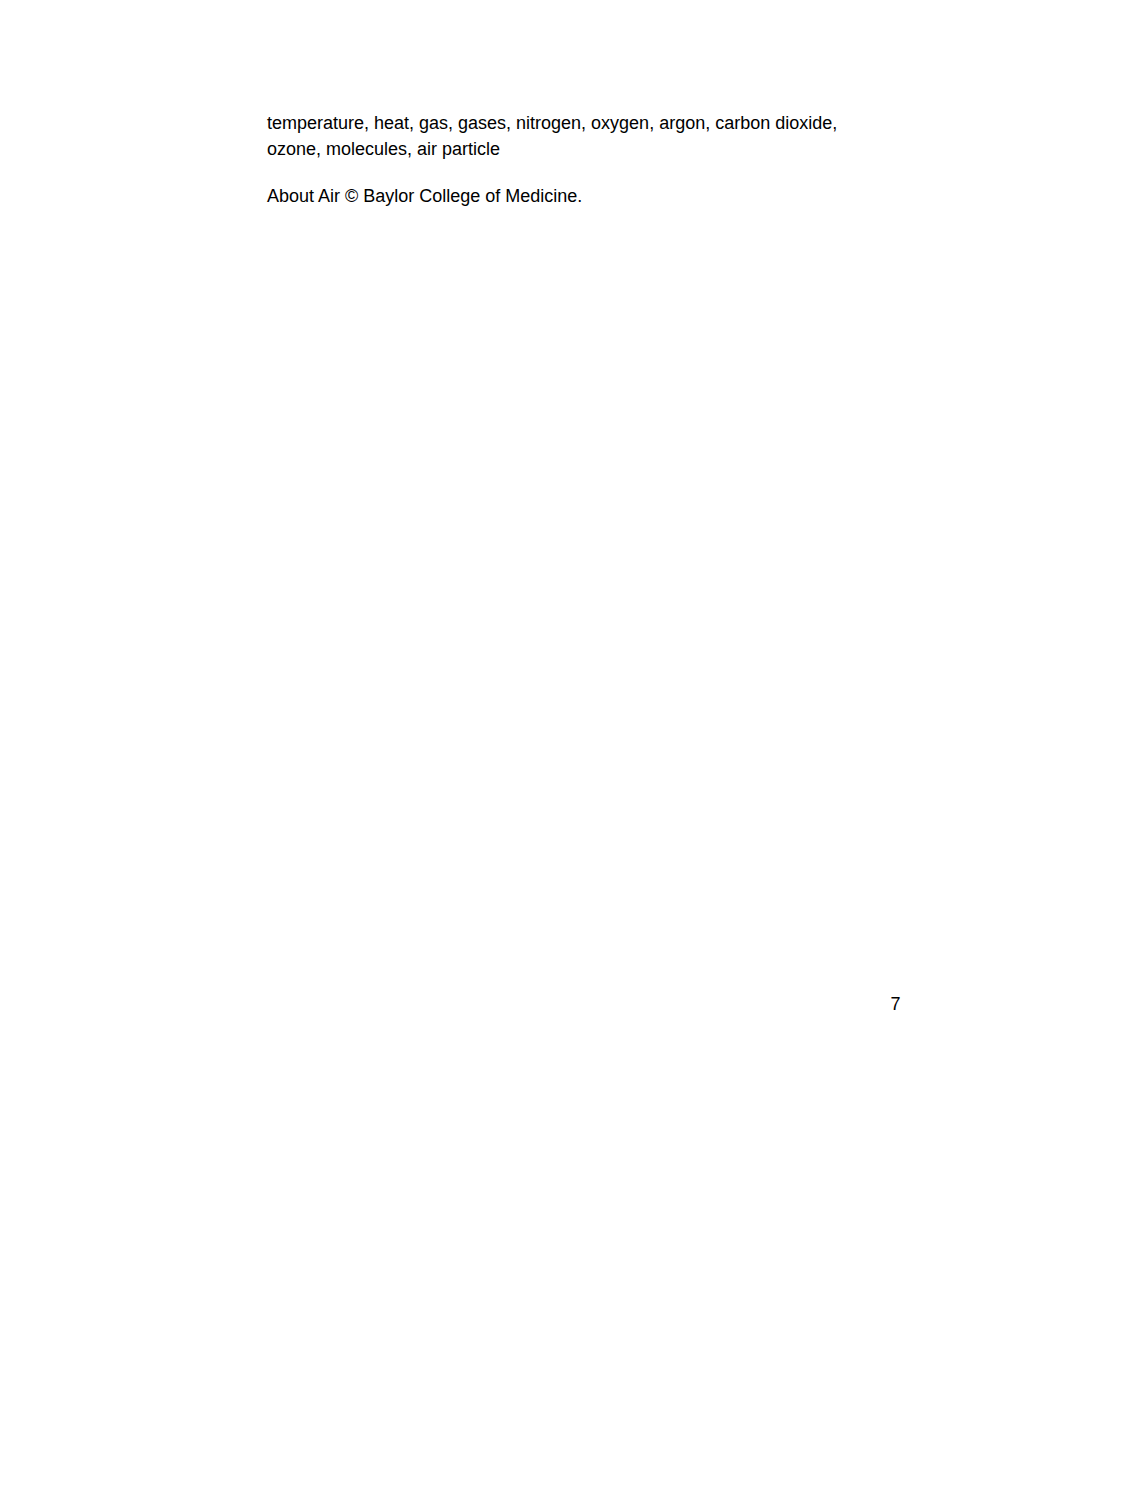temperature, heat, gas, gases, nitrogen, oxygen, argon, carbon dioxide, ozone, molecules, air particle
About Air © Baylor College of Medicine.
7